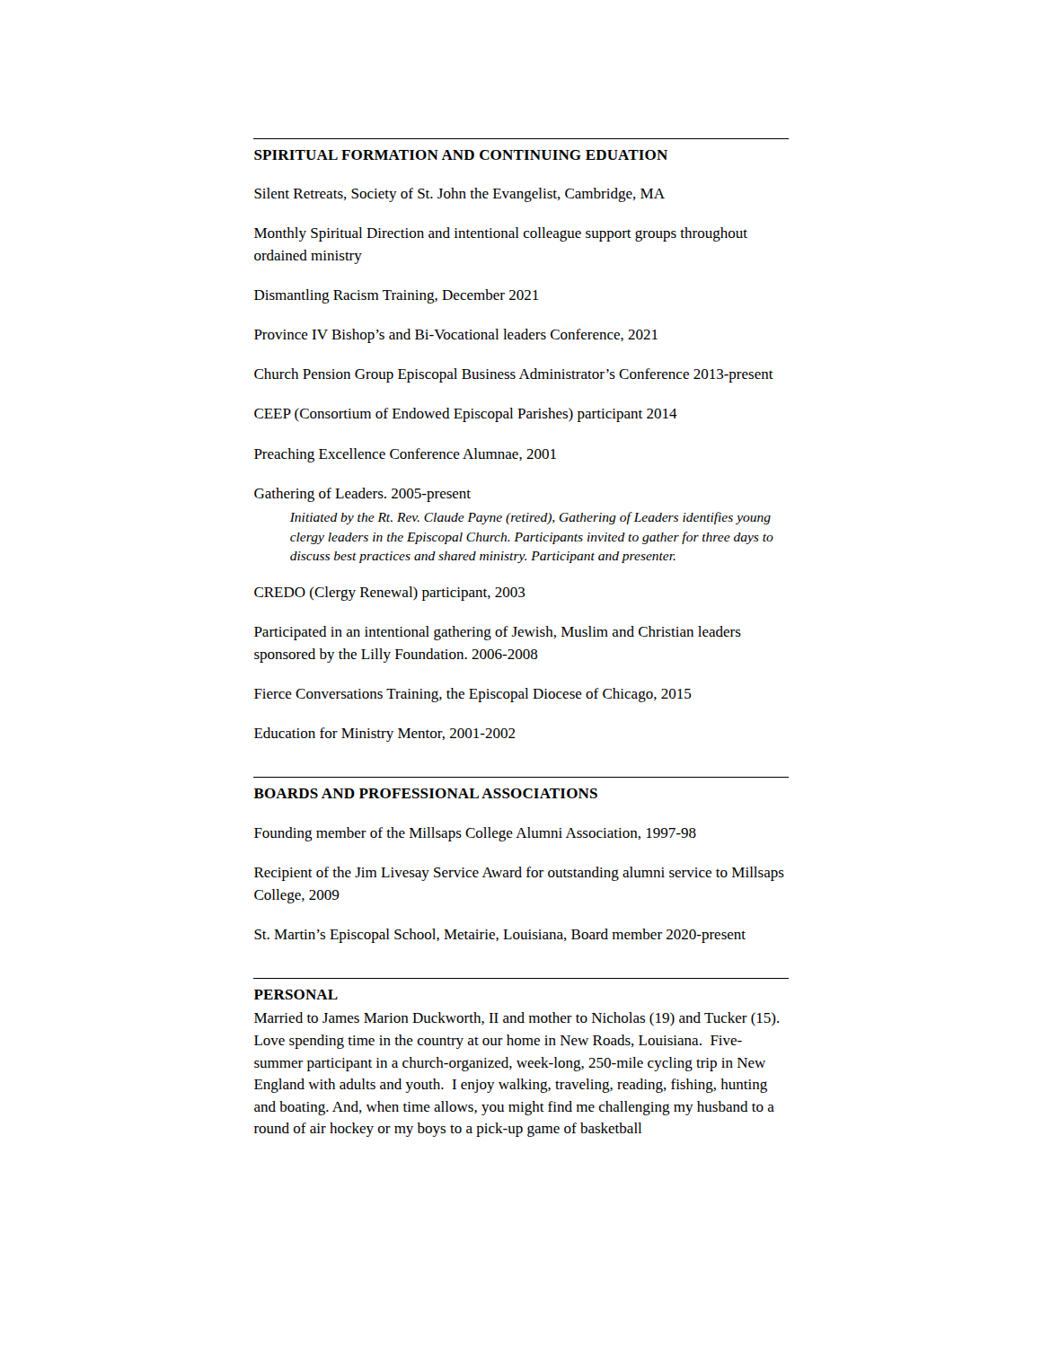SPIRITUAL FORMATION AND CONTINUING EDUATION
Silent Retreats, Society of St. John the Evangelist, Cambridge, MA
Monthly Spiritual Direction and intentional colleague support groups throughout ordained ministry
Dismantling Racism Training, December 2021
Province IV Bishop’s and Bi-Vocational leaders Conference, 2021
Church Pension Group Episcopal Business Administrator’s Conference 2013-present
CEEP (Consortium of Endowed Episcopal Parishes) participant 2014
Preaching Excellence Conference Alumnae, 2001
Gathering of Leaders. 2005-present
Initiated by the Rt. Rev. Claude Payne (retired), Gathering of Leaders identifies young clergy leaders in the Episcopal Church. Participants invited to gather for three days to discuss best practices and shared ministry. Participant and presenter.
CREDO (Clergy Renewal) participant, 2003
Participated in an intentional gathering of Jewish, Muslim and Christian leaders sponsored by the Lilly Foundation. 2006-2008
Fierce Conversations Training, the Episcopal Diocese of Chicago, 2015
Education for Ministry Mentor, 2001-2002
BOARDS AND PROFESSIONAL ASSOCIATIONS
Founding member of the Millsaps College Alumni Association, 1997-98
Recipient of the Jim Livesay Service Award for outstanding alumni service to Millsaps College, 2009
St. Martin’s Episcopal School, Metairie, Louisiana, Board member 2020-present
PERSONAL
Married to James Marion Duckworth, II and mother to Nicholas (19) and Tucker (15). Love spending time in the country at our home in New Roads, Louisiana. Five-summer participant in a church-organized, week-long, 250-mile cycling trip in New England with adults and youth. I enjoy walking, traveling, reading, fishing, hunting and boating. And, when time allows, you might find me challenging my husband to a round of air hockey or my boys to a pick-up game of basketball